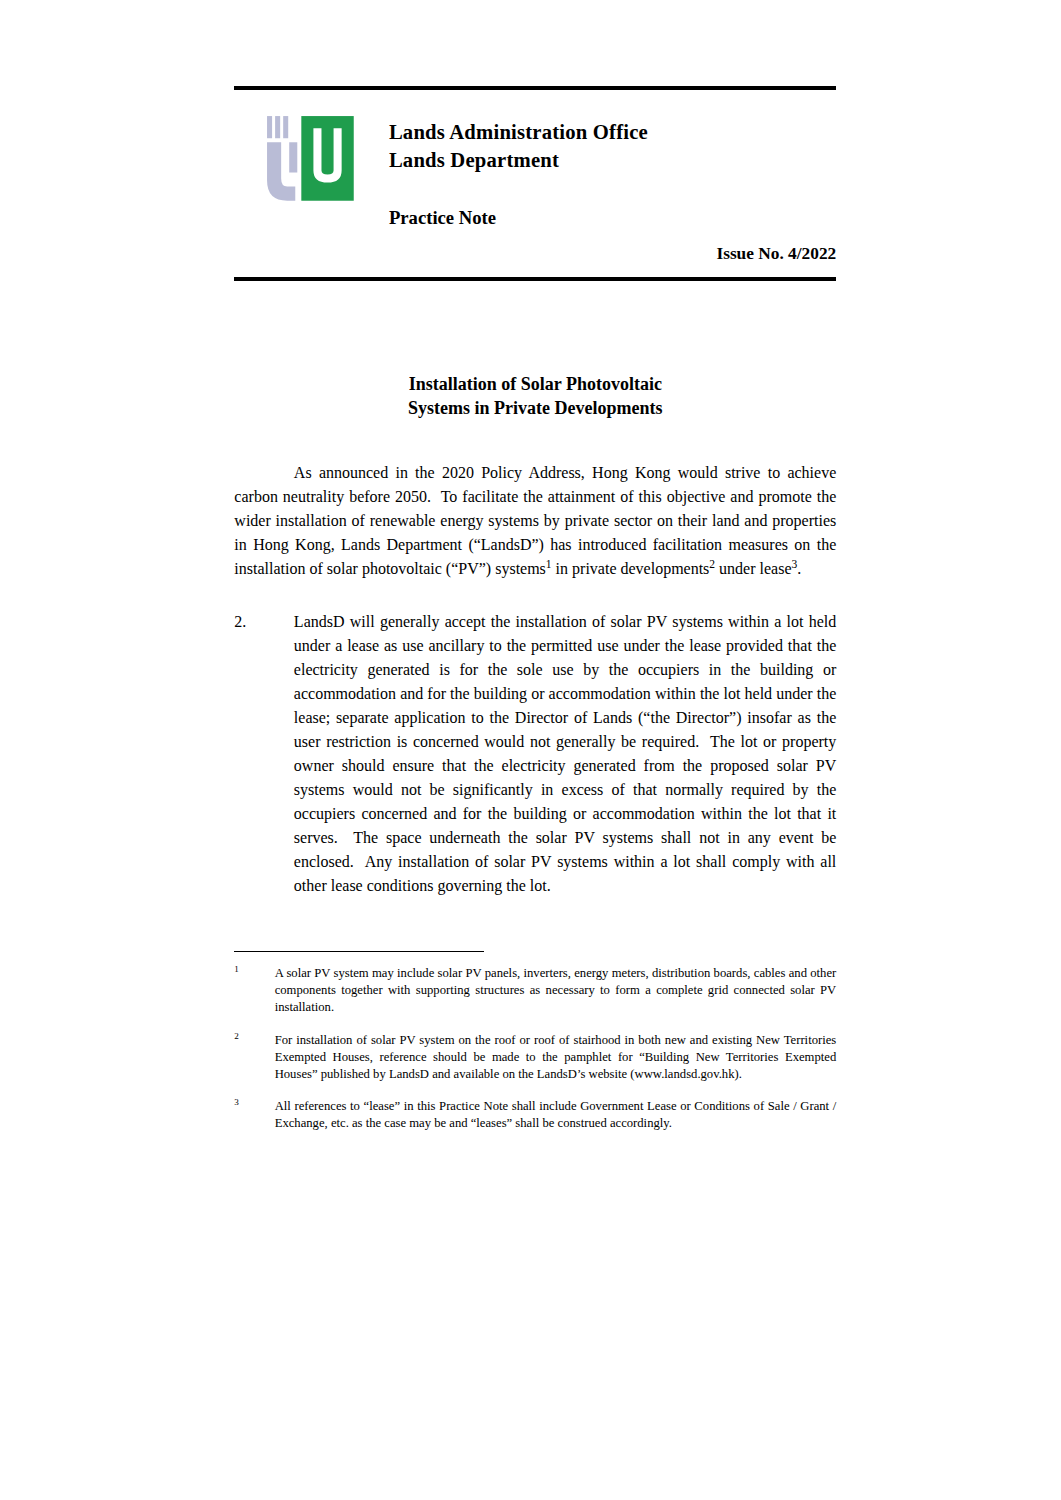Lands Administration Office
Lands Department
Practice Note
Issue No. 4/2022
Installation of Solar Photovoltaic
Systems in Private Developments
As announced in the 2020 Policy Address, Hong Kong would strive to achieve carbon neutrality before 2050. To facilitate the attainment of this objective and promote the wider installation of renewable energy systems by private sector on their land and properties in Hong Kong, Lands Department (“LandsD”) has introduced facilitation measures on the installation of solar photovoltaic (“PV”) systems1 in private developments2 under lease3.
2.
LandsD will generally accept the installation of solar PV systems within a lot held under a lease as use ancillary to the permitted use under the lease provided that the electricity generated is for the sole use by the occupiers in the building or accommodation and for the building or accommodation within the lot held under the lease; separate application to the Director of Lands (“the Director”) insofar as the user restriction is concerned would not generally be required. The lot or property owner should ensure that the electricity generated from the proposed solar PV systems would not be significantly in excess of that normally required by the occupiers concerned and for the building or accommodation within the lot that it serves. The space underneath the solar PV systems shall not in any event be enclosed. Any installation of solar PV systems within a lot shall comply with all other lease conditions governing the lot.
1
A solar PV system may include solar PV panels, inverters, energy meters, distribution boards, cables and other components together with supporting structures as necessary to form a complete grid connected solar PV installation.
2
For installation of solar PV system on the roof or roof of stairhood in both new and existing New Territories Exempted Houses, reference should be made to the pamphlet for “Building New Territories Exempted Houses” published by LandsD and available on the LandsD’s website (www.landsd.gov.hk).
3
All references to “lease” in this Practice Note shall include Government Lease or Conditions of Sale / Grant / Exchange, etc. as the case may be and “leases” shall be construed accordingly.